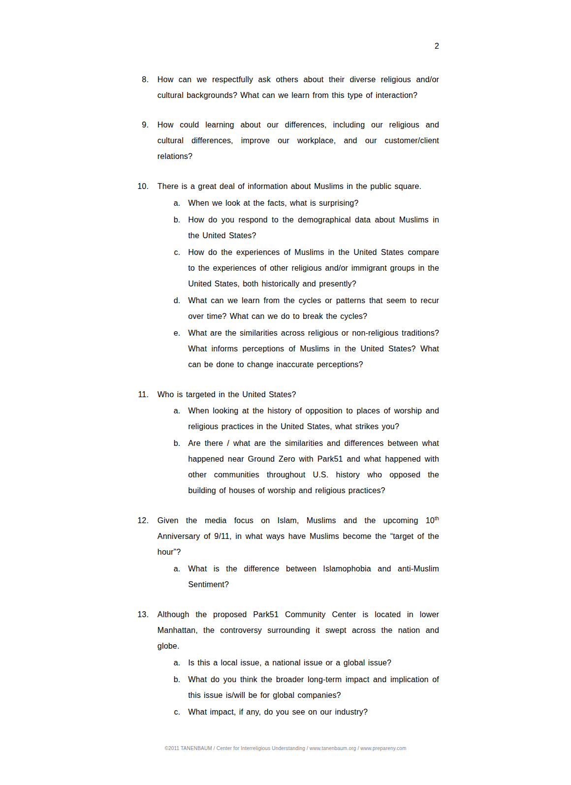2
How can we respectfully ask others about their diverse religious and/or cultural backgrounds? What can we learn from this type of interaction?
How could learning about our differences, including our religious and cultural differences, improve our workplace, and our customer/client relations?
There is a great deal of information about Muslims in the public square.
When we look at the facts, what is surprising?
How do you respond to the demographical data about Muslims in the United States?
How do the experiences of Muslims in the United States compare to the experiences of other religious and/or immigrant groups in the United States, both historically and presently?
What can we learn from the cycles or patterns that seem to recur over time? What can we do to break the cycles?
What are the similarities across religious or non-religious traditions? What informs perceptions of Muslims in the United States? What can be done to change inaccurate perceptions?
Who is targeted in the United States?
When looking at the history of opposition to places of worship and religious practices in the United States, what strikes you?
Are there / what are the similarities and differences between what happened near Ground Zero with Park51 and what happened with other communities throughout U.S. history who opposed the building of houses of worship and religious practices?
Given the media focus on Islam, Muslims and the upcoming 10th Anniversary of 9/11, in what ways have Muslims become the “target of the hour”?
What is the difference between Islamophobia and anti-Muslim Sentiment?
Although the proposed Park51 Community Center is located in lower Manhattan, the controversy surrounding it swept across the nation and globe.
Is this a local issue, a national issue or a global issue?
What do you think the broader long-term impact and implication of this issue is/will be for global companies?
What impact, if any, do you see on our industry?
©2011 TANENBAUM / Center for Interreligious Understanding / www.tanenbaum.org / www.prepareny.com